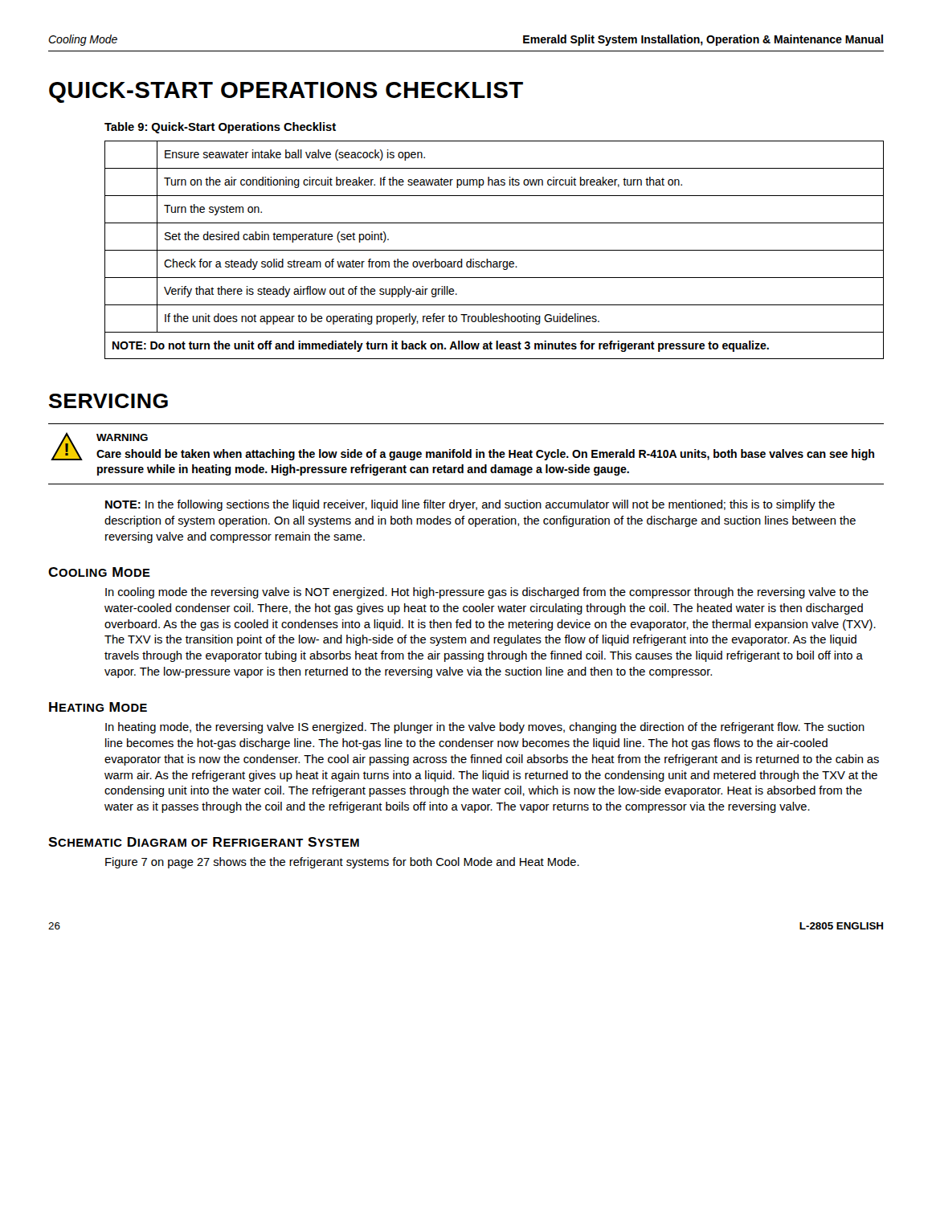Cooling Mode
Emerald Split System Installation, Operation & Maintenance Manual
QUICK-START OPERATIONS CHECKLIST
Table 9: Quick-Start Operations Checklist
| | Ensure seawater intake ball valve (seacock) is open. |
| | Turn on the air conditioning circuit breaker. If the seawater pump has its own circuit breaker, turn that on. |
| | Turn the system on. |
| | Set the desired cabin temperature (set point). |
| | Check for a steady solid stream of water from the overboard discharge. |
| | Verify that there is steady airflow out of the supply-air grille. |
| | If the unit does not appear to be operating properly, refer to Troubleshooting Guidelines. |
| NOTE: Do not turn the unit off and immediately turn it back on. Allow at least 3 minutes for refrigerant pressure to equalize. |
SERVICING
!
WARNING
Care should be taken when attaching the low side of a gauge manifold in the Heat Cycle. On Emerald R-410A units, both base valves can see high pressure while in heating mode. High-pressure refrigerant can retard and damage a low-side gauge.
NOTE: In the following sections the liquid receiver, liquid line filter dryer, and suction accumulator will not be mentioned; this is to simplify the description of system operation. On all systems and in both modes of operation, the configuration of the discharge and suction lines between the reversing valve and compressor remain the same.
COOLING MODE
In cooling mode the reversing valve is NOT energized. Hot high-pressure gas is discharged from the compressor through the reversing valve to the water-cooled condenser coil. There, the hot gas gives up heat to the cooler water circulating through the coil. The heated water is then discharged overboard. As the gas is cooled it condenses into a liquid. It is then fed to the metering device on the evaporator, the thermal expansion valve (TXV). The TXV is the transition point of the low- and high-side of the system and regulates the flow of liquid refrigerant into the evaporator. As the liquid travels through the evaporator tubing it absorbs heat from the air passing through the finned coil. This causes the liquid refrigerant to boil off into a vapor. The low-pressure vapor is then returned to the reversing valve via the suction line and then to the compressor.
HEATING MODE
In heating mode, the reversing valve IS energized. The plunger in the valve body moves, changing the direction of the refrigerant flow. The suction line becomes the hot-gas discharge line. The hot-gas line to the condenser now becomes the liquid line. The hot gas flows to the air-cooled evaporator that is now the condenser. The cool air passing across the finned coil absorbs the heat from the refrigerant and is returned to the cabin as warm air. As the refrigerant gives up heat it again turns into a liquid. The liquid is returned to the condensing unit and metered through the TXV at the condensing unit into the water coil. The refrigerant passes through the water coil, which is now the low-side evaporator. Heat is absorbed from the water as it passes through the coil and the refrigerant boils off into a vapor. The vapor returns to the compressor via the reversing valve.
SCHEMATIC DIAGRAM OF REFRIGERANT SYSTEM
Figure 7 on page 27 shows the the refrigerant systems for both Cool Mode and Heat Mode.
26
L-2805 ENGLISH